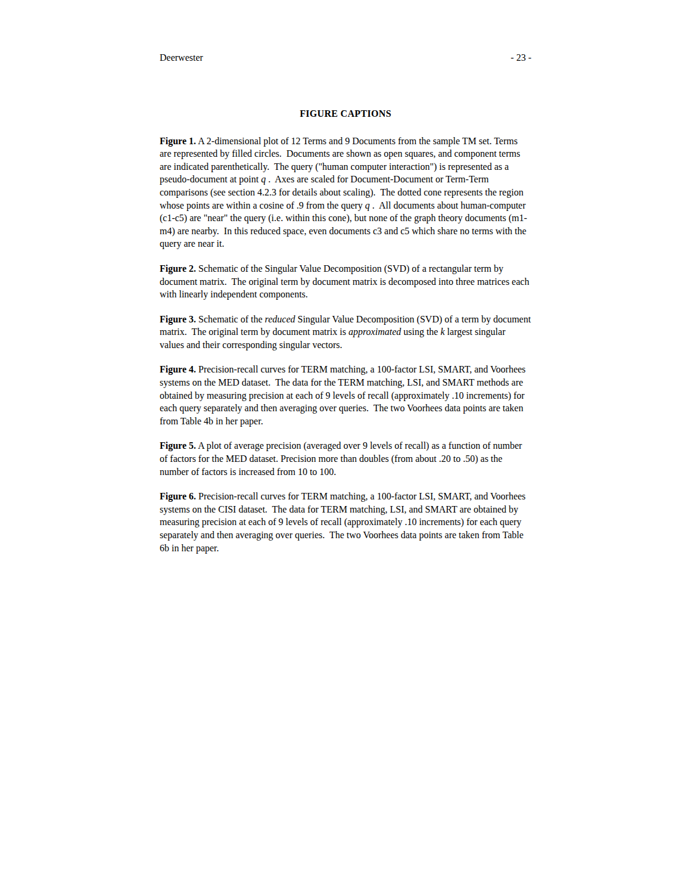Deerwester
- 23 -
FIGURE CAPTIONS
Figure 1. A 2-dimensional plot of 12 Terms and 9 Documents from the sample TM set. Terms are represented by filled circles. Documents are shown as open squares, and component terms are indicated parenthetically. The query ("human computer interaction") is represented as a pseudo-document at point q . Axes are scaled for Document-Document or Term-Term comparisons (see section 4.2.3 for details about scaling). The dotted cone represents the region whose points are within a cosine of .9 from the query q . All documents about human-computer (c1-c5) are "near" the query (i.e. within this cone), but none of the graph theory documents (m1-m4) are nearby. In this reduced space, even documents c3 and c5 which share no terms with the query are near it.
Figure 2. Schematic of the Singular Value Decomposition (SVD) of a rectangular term by document matrix. The original term by document matrix is decomposed into three matrices each with linearly independent components.
Figure 3. Schematic of the reduced Singular Value Decomposition (SVD) of a term by document matrix. The original term by document matrix is approximated using the k largest singular values and their corresponding singular vectors.
Figure 4. Precision-recall curves for TERM matching, a 100-factor LSI, SMART, and Voorhees systems on the MED dataset. The data for the TERM matching, LSI, and SMART methods are obtained by measuring precision at each of 9 levels of recall (approximately .10 increments) for each query separately and then averaging over queries. The two Voorhees data points are taken from Table 4b in her paper.
Figure 5. A plot of average precision (averaged over 9 levels of recall) as a function of number of factors for the MED dataset. Precision more than doubles (from about .20 to .50) as the number of factors is increased from 10 to 100.
Figure 6. Precision-recall curves for TERM matching, a 100-factor LSI, SMART, and Voorhees systems on the CISI dataset. The data for TERM matching, LSI, and SMART are obtained by measuring precision at each of 9 levels of recall (approximately .10 increments) for each query separately and then averaging over queries. The two Voorhees data points are taken from Table 6b in her paper.